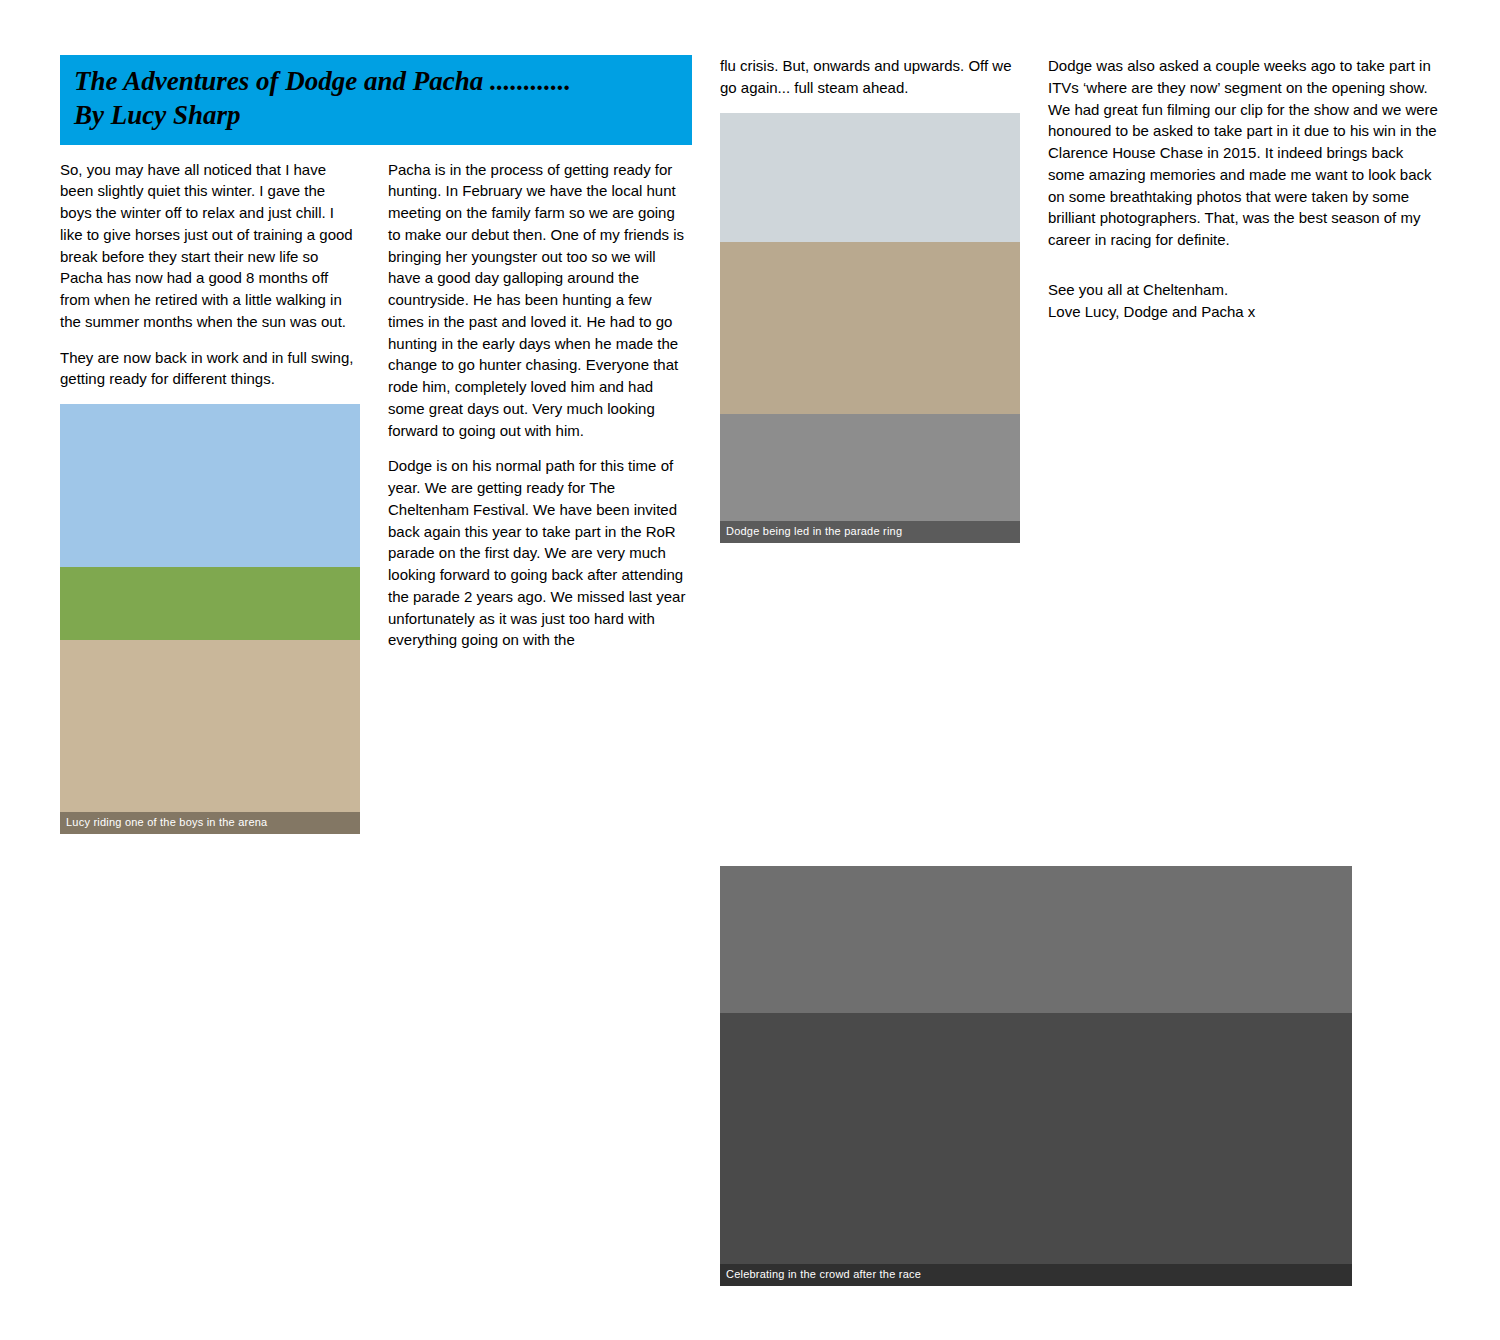The Adventures of Dodge and Pacha ............
By Lucy Sharp
So, you may have all noticed that I have been slightly quiet this winter. I gave the boys the winter off to relax and just chill. I like to give horses just out of training a good break before they start their new life so Pacha has now had a good 8 months off from when he retired with a little walking in the summer months when the sun was out.
They are now back in work and in full swing, getting ready for different things.
Lucy riding one of the boys in the arena
Pacha is in the process of getting ready for hunting. In February we have the local hunt meeting on the family farm so we are going to make our debut then. One of my friends is bringing her youngster out too so we will have a good day galloping around the countryside. He has been hunting a few times in the past and loved it. He had to go hunting in the early days when he made the change to go hunter chasing. Everyone that rode him, completely loved him and had some great days out. Very much looking forward to going out with him.
Dodge is on his normal path for this time of year. We are getting ready for The Cheltenham Festival. We have been invited back again this year to take part in the RoR parade on the first day. We are very much looking forward to going back after attending the parade 2 years ago. We missed last year unfortunately as it was just too hard with everything going on with the
flu crisis. But, onwards and upwards. Off we go again... full steam ahead.
Dodge being led in the parade ring
Dodge was also asked a couple weeks ago to take part in ITVs ‘where are they now’ segment on the opening show. We had great fun filming our clip for the show and we were honoured to be asked to take part in it due to his win in the Clarence House Chase in 2015. It indeed brings back some amazing memories and made me want to look back on some breathtaking photos that were taken by some brilliant photographers. That, was the best season of my career in racing for definite.
See you all at Cheltenham.
Love Lucy, Dodge and Pacha x
Celebrating in the crowd after the race